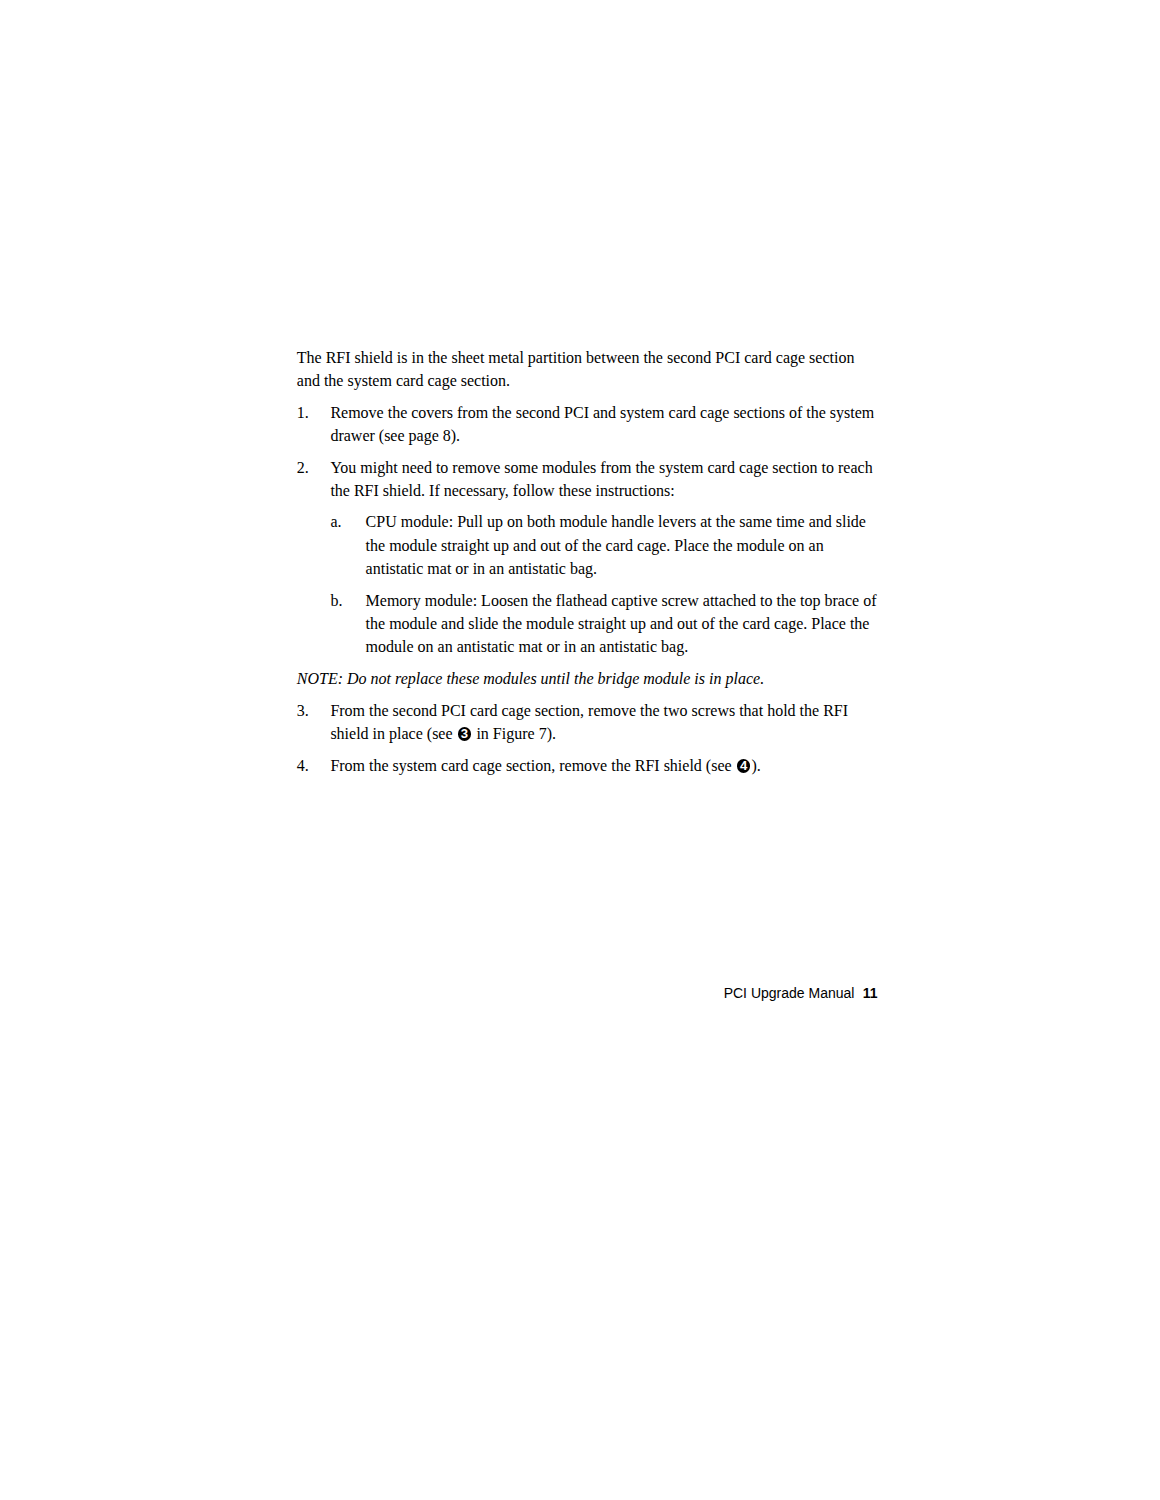The RFI shield is in the sheet metal partition between the second PCI card cage section and the system card cage section.
1. Remove the covers from the second PCI and system card cage sections of the system drawer (see page 8).
2. You might need to remove some modules from the system card cage section to reach the RFI shield. If necessary, follow these instructions:
a. CPU module: Pull up on both module handle levers at the same time and slide the module straight up and out of the card cage. Place the module on an antistatic mat or in an antistatic bag.
b. Memory module: Loosen the flathead captive screw attached to the top brace of the module and slide the module straight up and out of the card cage. Place the module on an antistatic mat or in an antistatic bag.
NOTE: Do not replace these modules until the bridge module is in place.
3. From the second PCI card cage section, remove the two screws that hold the RFI shield in place (see 3 in Figure 7).
4. From the system card cage section, remove the RFI shield (see 4).
PCI Upgrade Manual11